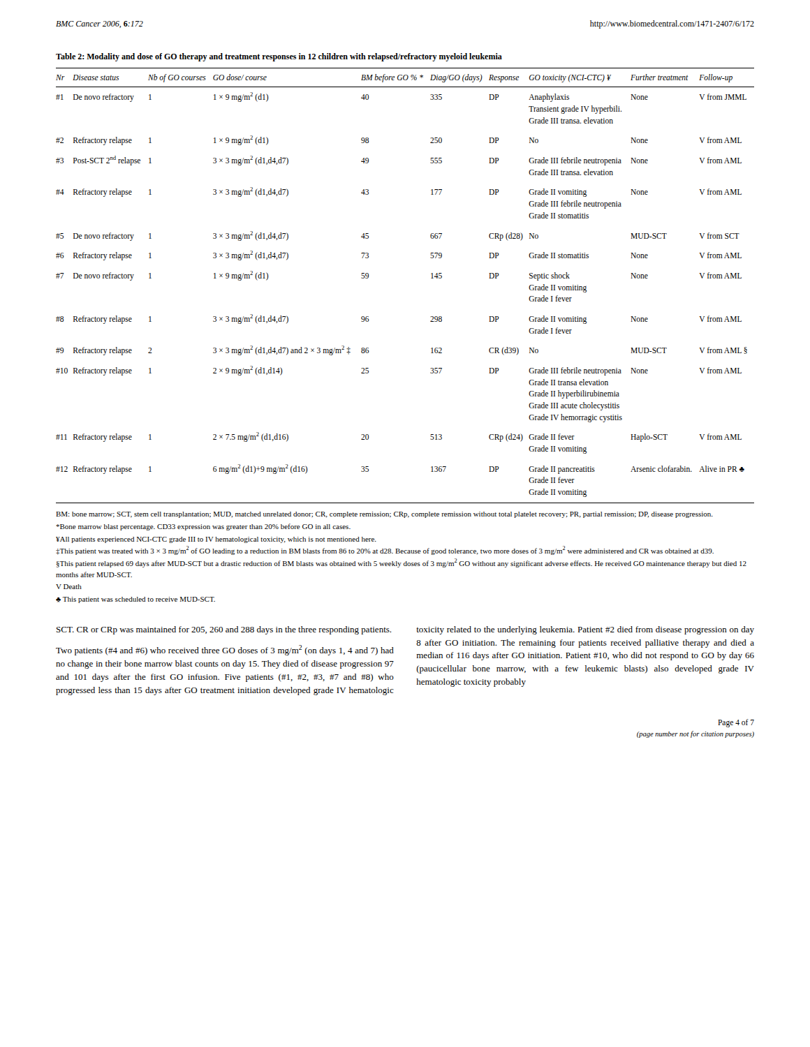BMC Cancer 2006, 6:172
http://www.biomedcentral.com/1471-2407/6/172
Table 2: Modality and dose of GO therapy and treatment responses in 12 children with relapsed/refractory myeloid leukemia
| Nr | Disease status | Nb of GO courses | GO dose/ course | BM before GO % * | Diag/GO (days) | Response | GO toxicity (NCI-CTC) ¥ | Further treatment | Follow-up |
| --- | --- | --- | --- | --- | --- | --- | --- | --- | --- |
| #1 | De novo refractory | 1 | 1 × 9 mg/m 2 (d1) | 40 | 335 | DP | Anaphylaxis Transient grade IV hyperbili. Grade III transa. elevation | None | V from JMML |
| #2 | Refractory relapse | 1 | 1 × 9 mg/m 2 (d1) | 98 | 250 | DP | No | None | V from AML |
| #3 | Post-SCT 2 nd relapse | 1 | 3 × 3 mg/m 2 (d1,d4,d7) | 49 | 555 | DP | Grade III febrile neutropenia Grade III transa. elevation | None | V from AML |
| #4 | Refractory relapse | 1 | 3 × 3 mg/m 2 (d1,d4,d7) | 43 | 177 | DP | Grade II vomiting Grade III febrile neutropenia Grade II stomatitis | None | V from AML |
| #5 | De novo refractory | 1 | 3 × 3 mg/m 2 (d1,d4,d7) | 45 | 667 | CRp (d28) | No | MUD-SCT | V from SCT |
| #6 | Refractory relapse | 1 | 3 × 3 mg/m 2 (d1,d4,d7) | 73 | 579 | DP | Grade II stomatitis | None | V from AML |
| #7 | De novo refractory | 1 | 1 × 9 mg/m 2 (d1) | 59 | 145 | DP | Septic shock Grade II vomiting Grade I fever | None | V from AML |
| #8 | Refractory relapse | 1 | 3 × 3 mg/m 2 (d1,d4,d7) | 96 | 298 | DP | Grade II vomiting Grade I fever | None | V from AML |
| #9 | Refractory relapse | 2 | 3 × 3 mg/m 2 (d1,d4,d7) and 2 × 3 mg/m 2 ‡ | 86 | 162 | CR (d39) | No | MUD-SCT | V from AML § |
| #10 | Refractory relapse | 1 | 2 × 9 mg/m 2 (d1,d14) | 25 | 357 | DP | Grade III febrile neutropenia Grade II transa elevation Grade II hyperbilirubinemia Grade III acute cholecystitis Grade IV hemorragic cystitis | None | V from AML |
| #11 | Refractory relapse | 1 | 2 × 7.5 mg/m 2 (d1,d16) | 20 | 513 | CRp (d24) | Grade II fever Grade II vomiting | Haplo-SCT | V from AML |
| #12 | Refractory relapse | 1 | 6 mg/m 2 (d1)+9 mg/m 2 (d16) | 35 | 1367 | DP | Grade II pancreatitis Grade II fever Grade II vomiting | Arsenic clofarabin. | Alive in PR ♣ |
BM: bone marrow; SCT, stem cell transplantation; MUD, matched unrelated donor; CR, complete remission; CRp, complete remission without total platelet recovery; PR, partial remission; DP, disease progression.
*Bone marrow blast percentage. CD33 expression was greater than 20% before GO in all cases.
¥All patients experienced NCI-CTC grade III to IV hematological toxicity, which is not mentioned here.
‡This patient was treated with 3 × 3 mg/m2 of GO leading to a reduction in BM blasts from 86 to 20% at d28. Because of good tolerance, two more doses of 3 mg/m2 were administered and CR was obtained at d39.
§This patient relapsed 69 days after MUD-SCT but a drastic reduction of BM blasts was obtained with 5 weekly doses of 3 mg/m2 GO without any significant adverse effects. He received GO maintenance therapy but died 12 months after MUD-SCT.
V Death
♣ This patient was scheduled to receive MUD-SCT.
SCT. CR or CRp was maintained for 205, 260 and 288 days in the three responding patients.
Two patients (#4 and #6) who received three GO doses of 3 mg/m2 (on days 1, 4 and 7) had no change in their bone marrow blast counts on day 15. They died of disease progression 97 and 101 days after the first GO infusion. Five patients (#1, #2, #3, #7 and #8) who progressed less than 15 days after GO treatment initiation developed grade IV hematologic toxicity related to the underlying leukemia. Patient #2 died from disease progression on day 8 after GO initiation. The remaining four patients received palliative therapy and died a median of 116 days after GO initiation. Patient #10, who did not respond to GO by day 66 (paucicellular bone marrow, with a few leukemic blasts) also developed grade IV hematologic toxicity probably
Page 4 of 7
(page number not for citation purposes)